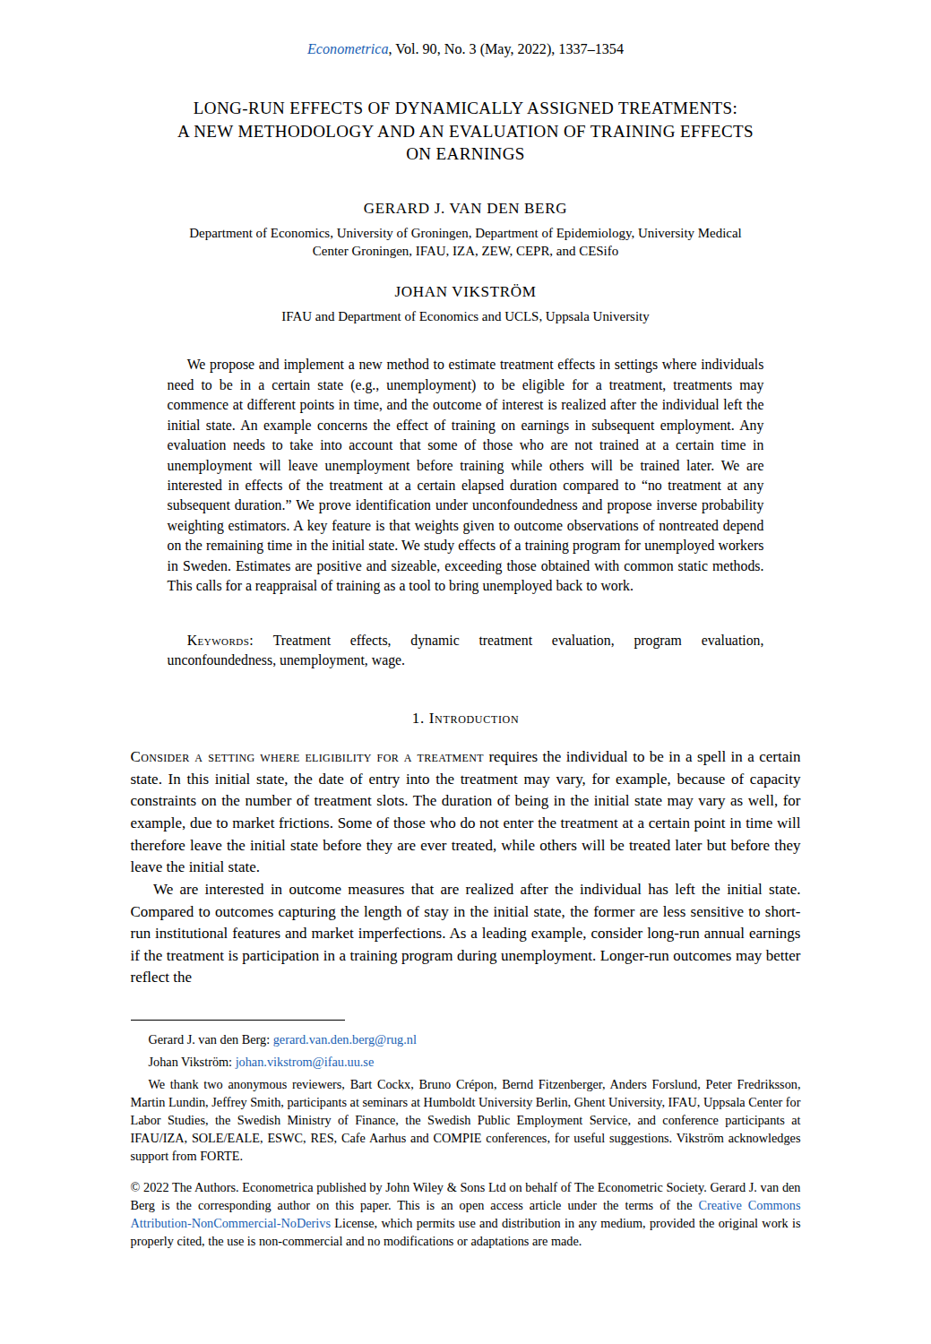Econometrica, Vol. 90, No. 3 (May, 2022), 1337–1354
Long-Run Effects of Dynamically Assigned Treatments:
A New Methodology and an Evaluation of Training Effects
on Earnings
Gerard J. van den Berg
Department of Economics, University of Groningen, Department of Epidemiology, University Medical
Center Groningen, IFAU, IZA, ZEW, CEPR, and CESifo
Johan Vikström
IFAU and Department of Economics and UCLS, Uppsala University
We propose and implement a new method to estimate treatment effects in settings where individuals need to be in a certain state (e.g., unemployment) to be eligible for a treatment, treatments may commence at different points in time, and the outcome of interest is realized after the individual left the initial state. An example concerns the effect of training on earnings in subsequent employment. Any evaluation needs to take into account that some of those who are not trained at a certain time in unemployment will leave unemployment before training while others will be trained later. We are interested in effects of the treatment at a certain elapsed duration compared to “no treatment at any subsequent duration.” We prove identification under unconfoundedness and propose inverse probability weighting estimators. A key feature is that weights given to outcome observations of nontreated depend on the remaining time in the initial state. We study effects of a training program for unemployed workers in Sweden. Estimates are positive and sizeable, exceeding those obtained with common static methods. This calls for a reappraisal of training as a tool to bring unemployed back to work.
Keywords: Treatment effects, dynamic treatment evaluation, program evaluation, unconfoundedness, unemployment, wage.
1. Introduction
Consider a setting where eligibility for a treatment requires the individual to be in a spell in a certain state. In this initial state, the date of entry into the treatment may vary, for example, because of capacity constraints on the number of treatment slots. The duration of being in the initial state may vary as well, for example, due to market frictions. Some of those who do not enter the treatment at a certain point in time will therefore leave the initial state before they are ever treated, while others will be treated later but before they leave the initial state.
We are interested in outcome measures that are realized after the individual has left the initial state. Compared to outcomes capturing the length of stay in the initial state, the former are less sensitive to short-run institutional features and market imperfections. As a leading example, consider long-run annual earnings if the treatment is participation in a training program during unemployment. Longer-run outcomes may better reflect the
Gerard J. van den Berg: gerard.van.den.berg@rug.nl
Johan Vikström: johan.vikstrom@ifau.uu.se
We thank two anonymous reviewers, Bart Cockx, Bruno Crépon, Bernd Fitzenberger, Anders Forslund, Peter Fredriksson, Martin Lundin, Jeffrey Smith, participants at seminars at Humboldt University Berlin, Ghent University, IFAU, Uppsala Center for Labor Studies, the Swedish Ministry of Finance, the Swedish Public Employment Service, and conference participants at IFAU/IZA, SOLE/EALE, ESWC, RES, Cafe Aarhus and COMPIE conferences, for useful suggestions. Vikström acknowledges support from FORTE.
© 2022 The Authors. Econometrica published by John Wiley & Sons Ltd on behalf of The Econometric Society. Gerard J. van den Berg is the corresponding author on this paper. This is an open access article under the terms of the Creative Commons Attribution-NonCommercial-NoDerivs License, which permits use and distribution in any medium, provided the original work is properly cited, the use is non-commercial and no modifications or adaptations are made.